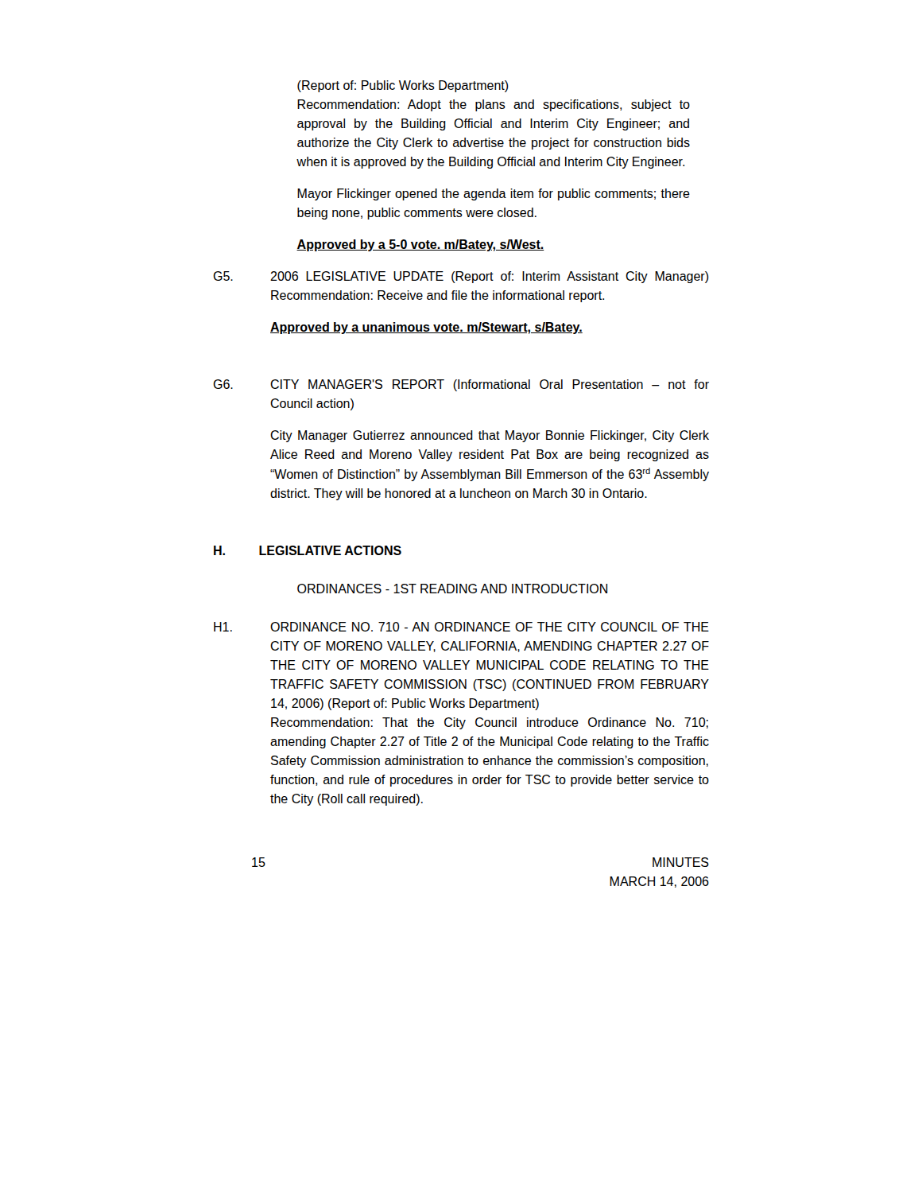(Report of: Public Works Department)
Recommendation: Adopt the plans and specifications, subject to approval by the Building Official and Interim City Engineer; and authorize the City Clerk to advertise the project for construction bids when it is approved by the Building Official and Interim City Engineer.
Mayor Flickinger opened the agenda item for public comments; there being none, public comments were closed.
Approved by a 5-0 vote. m/Batey, s/West.
G5.
2006 LEGISLATIVE UPDATE (Report of: Interim Assistant City Manager) Recommendation: Receive and file the informational report.
Approved by a unanimous vote. m/Stewart, s/Batey.
G6.
CITY MANAGER'S REPORT (Informational Oral Presentation – not for Council action)
City Manager Gutierrez announced that Mayor Bonnie Flickinger, City Clerk Alice Reed and Moreno Valley resident Pat Box are being recognized as “Women of Distinction” by Assemblyman Bill Emmerson of the 63rd Assembly district. They will be honored at a luncheon on March 30 in Ontario.
H.
LEGISLATIVE ACTIONS
ORDINANCES - 1ST READING AND INTRODUCTION
H1.
ORDINANCE NO. 710 - AN ORDINANCE OF THE CITY COUNCIL OF THE CITY OF MORENO VALLEY, CALIFORNIA, AMENDING CHAPTER 2.27 OF THE CITY OF MORENO VALLEY MUNICIPAL CODE RELATING TO THE TRAFFIC SAFETY COMMISSION (TSC) (CONTINUED FROM FEBRUARY 14, 2006) (Report of: Public Works Department)
Recommendation: That the City Council introduce Ordinance No. 710; amending Chapter 2.27 of Title 2 of the Municipal Code relating to the Traffic Safety Commission administration to enhance the commission’s composition, function, and rule of procedures in order for TSC to provide better service to the City (Roll call required).
15
MINUTES
MARCH 14, 2006